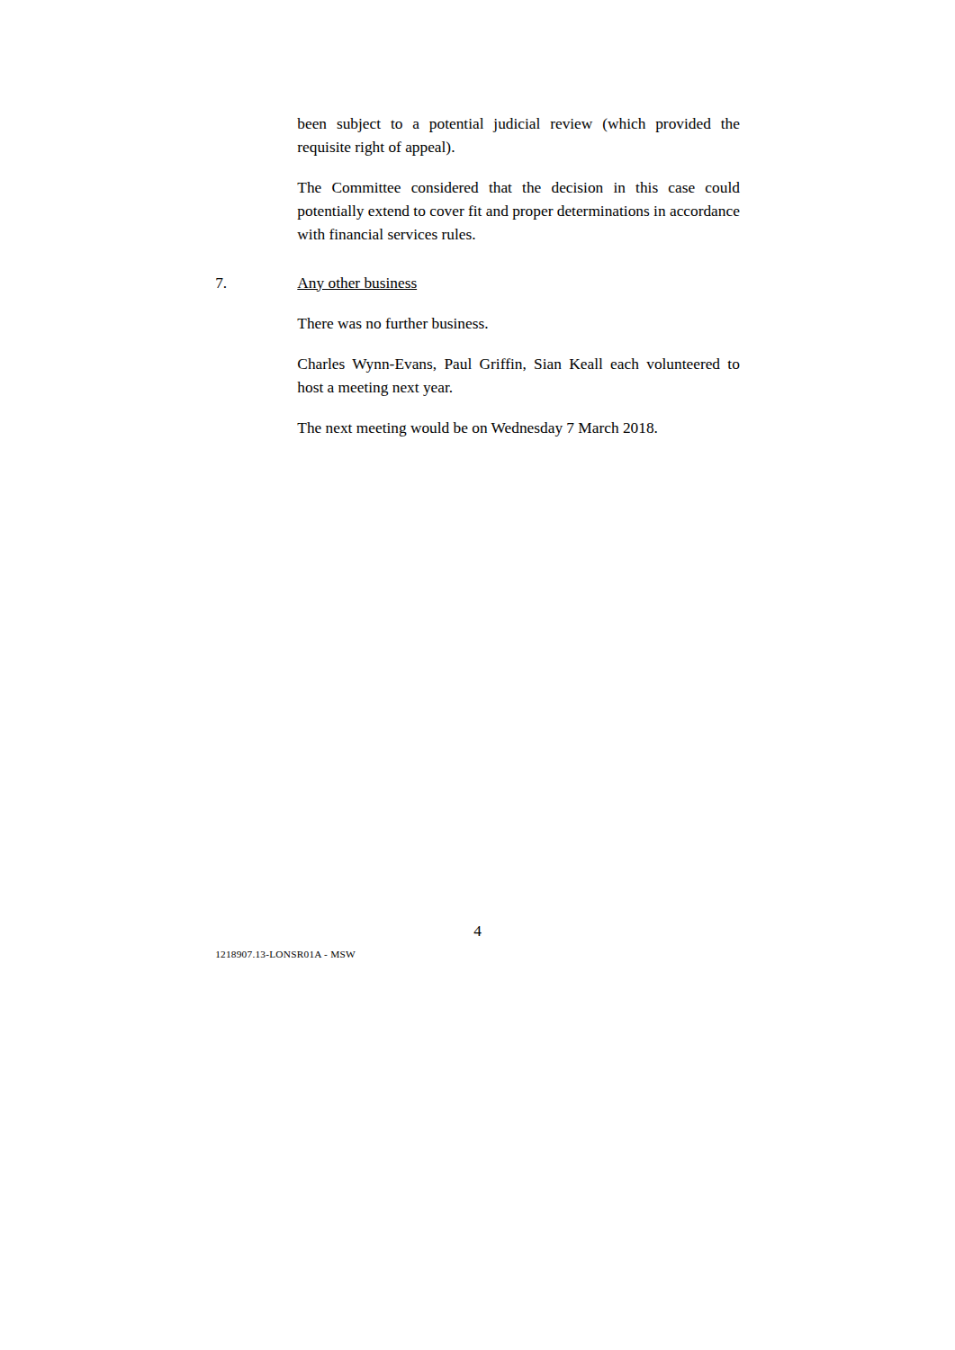been subject to a potential judicial review (which provided the requisite right of appeal).
The Committee considered that the decision in this case could potentially extend to cover fit and proper determinations in accordance with financial services rules.
7.
Any other business
There was no further business.
Charles Wynn-Evans, Paul Griffin, Sian Keall each volunteered to host a meeting next year.
The next meeting would be on Wednesday 7 March 2018.
4
1218907.13-LONSR01A - MSW